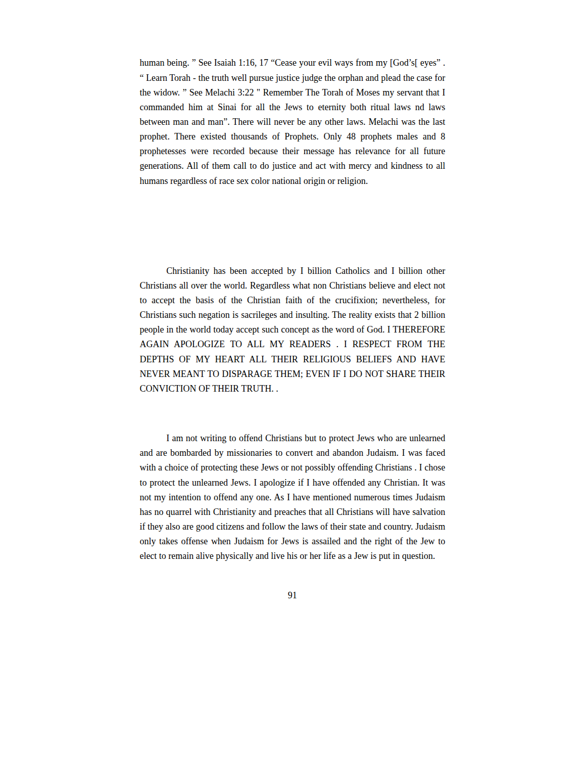human being. ” See Isaiah 1:16, 17 “Cease your evil ways from my [God’s[ eyes” . “ Learn Torah - the truth well pursue justice judge the orphan and plead the case for the widow. ” See Melachi 3:22 " Remember The Torah of Moses my servant that I commanded him at Sinai for all the Jews to eternity both ritual laws nd laws between man and man”. There will never be any other laws. Melachi was the last prophet. There existed thousands of Prophets. Only 48 prophets males and 8 prophetesses were recorded because their message has relevance for all future generations. All of them call to do justice and act with mercy and kindness to all humans regardless of race sex color national origin or religion.
Christianity has been accepted by I billion Catholics and I billion other Christians all over the world. Regardless what non Christians believe and elect not to accept the basis of the Christian faith of the crucifixion; nevertheless, for Christians such negation is sacrileges and insulting. The reality exists that 2 billion people in the world today accept such concept as the word of God. I THEREFORE AGAIN APOLOGIZE TO ALL MY READERS . I RESPECT FROM THE DEPTHS OF MY HEART ALL THEIR RELIGIOUS BELIEFS AND HAVE NEVER MEANT TO DISPARAGE THEM; EVEN IF I DO NOT SHARE THEIR CONVICTION OF THEIR TRUTH. .
I am not writing to offend Christians but to protect Jews who are unlearned and are bombarded by missionaries to convert and abandon Judaism. I was faced with a choice of protecting these Jews or not possibly offending Christians . I chose to protect the unlearned Jews. I apologize if I have offended any Christian. It was not my intention to offend any one. As I have mentioned numerous times Judaism has no quarrel with Christianity and preaches that all Christians will have salvation if they also are good citizens and follow the laws of their state and country. Judaism only takes offense when Judaism for Jews is assailed and the right of the Jew to elect to remain alive physically and live his or her life as a Jew is put in question.
91